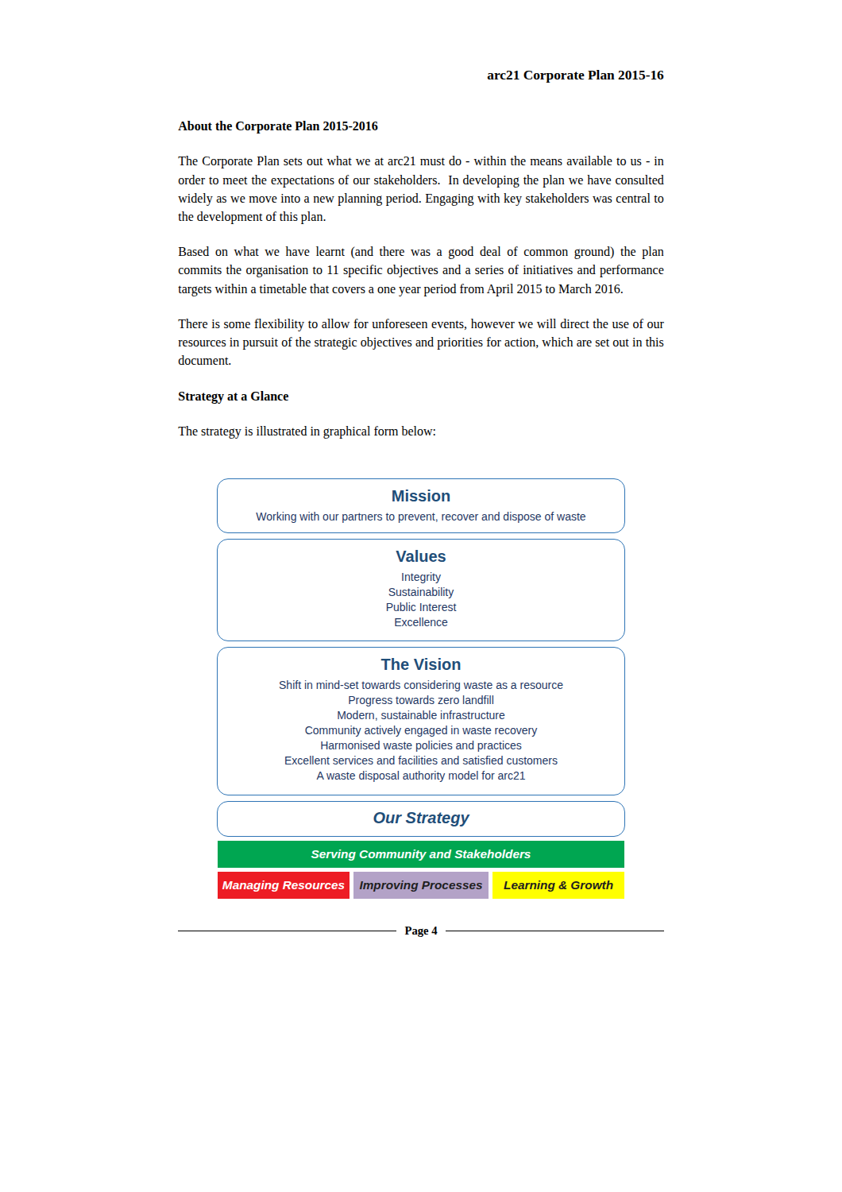arc21 Corporate Plan 2015-16
About the Corporate Plan 2015-2016
The Corporate Plan sets out what we at arc21 must do - within the means available to us - in order to meet the expectations of our stakeholders. In developing the plan we have consulted widely as we move into a new planning period. Engaging with key stakeholders was central to the development of this plan.
Based on what we have learnt (and there was a good deal of common ground) the plan commits the organisation to 11 specific objectives and a series of initiatives and performance targets within a timetable that covers a one year period from April 2015 to March 2016.
There is some flexibility to allow for unforeseen events, however we will direct the use of our resources in pursuit of the strategic objectives and priorities for action, which are set out in this document.
Strategy at a Glance
The strategy is illustrated in graphical form below:
Mission
Working with our partners to prevent, recover and dispose of waste
Values
Integrity
Sustainability
Public Interest
Excellence
The Vision
Shift in mind-set towards considering waste as a resource
Progress towards zero landfill
Modern, sustainable infrastructure
Community actively engaged in waste recovery
Harmonised waste policies and practices
Excellent services and facilities and satisfied customers
A waste disposal authority model for arc21
Our Strategy
Serving Community and Stakeholders
Managing Resources
Improving Processes
Learning & Growth
Page 4